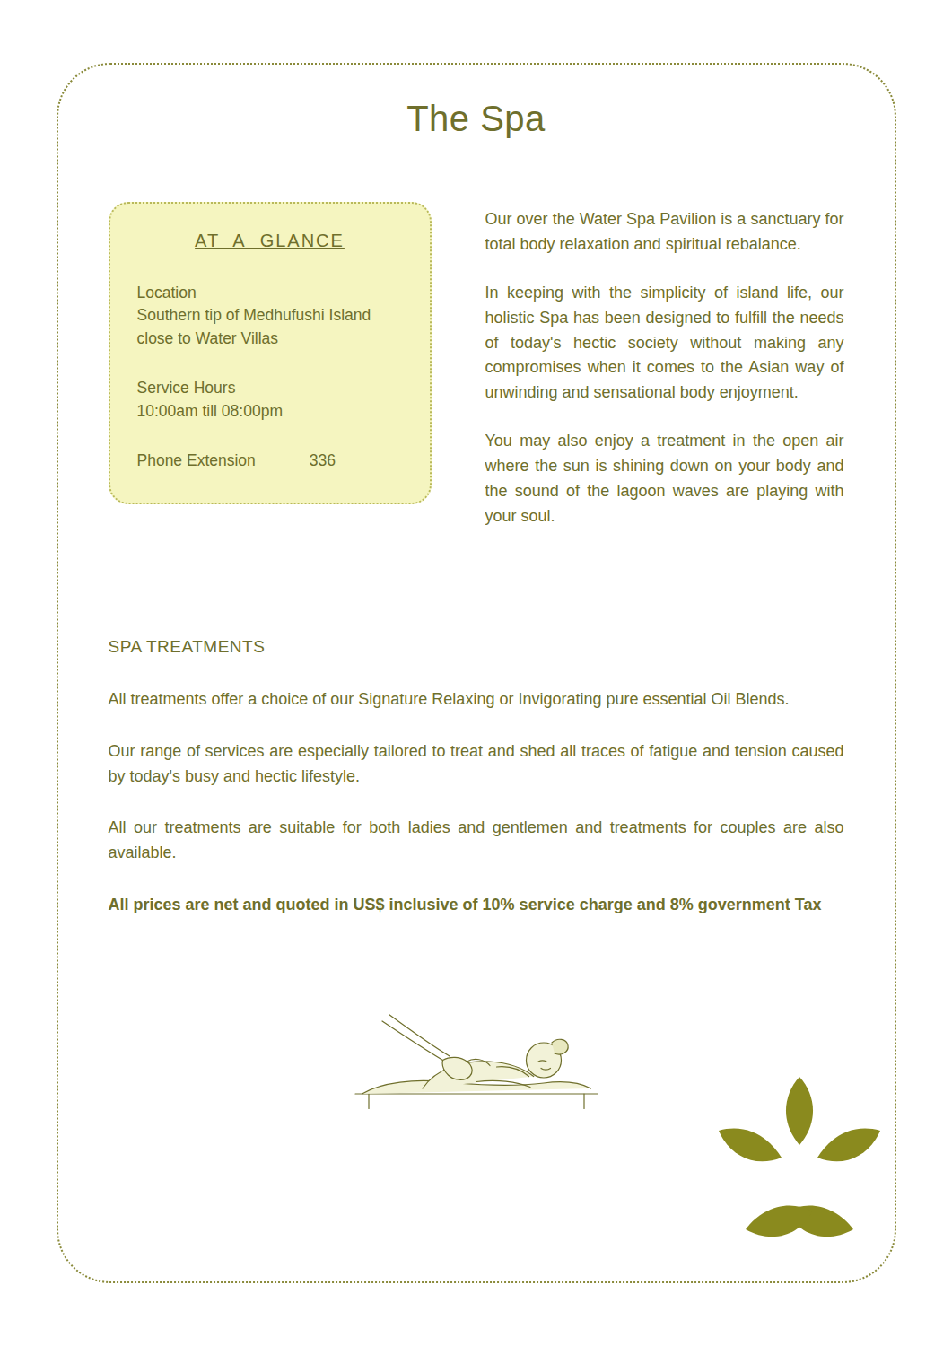The Spa
AT A GLANCE
Location
Southern tip of Medhufushi Island close to Water Villas
Service Hours
10:00am till 08:00pm
Phone Extension 336
Our over the Water Spa Pavilion is a sanctuary for total body relaxation and spiritual rebalance.
In keeping with the simplicity of island life, our holistic Spa has been designed to fulfill the needs of today's hectic society without making any compromises when it comes to the Asian way of unwinding and sensational body enjoyment.
You may also enjoy a treatment in the open air where the sun is shining down on your body and the sound of the lagoon waves are playing with your soul.
SPA TREATMENTS
All treatments offer a choice of our Signature Relaxing or Invigorating pure essential Oil Blends.
Our range of services are especially tailored to treat and shed all traces of fatigue and tension caused by today's busy and hectic lifestyle.
All our treatments are suitable for both ladies and gentlemen and treatments for couples are also available.
All prices are net and quoted in US$ inclusive of 10% service charge and 8% government Tax